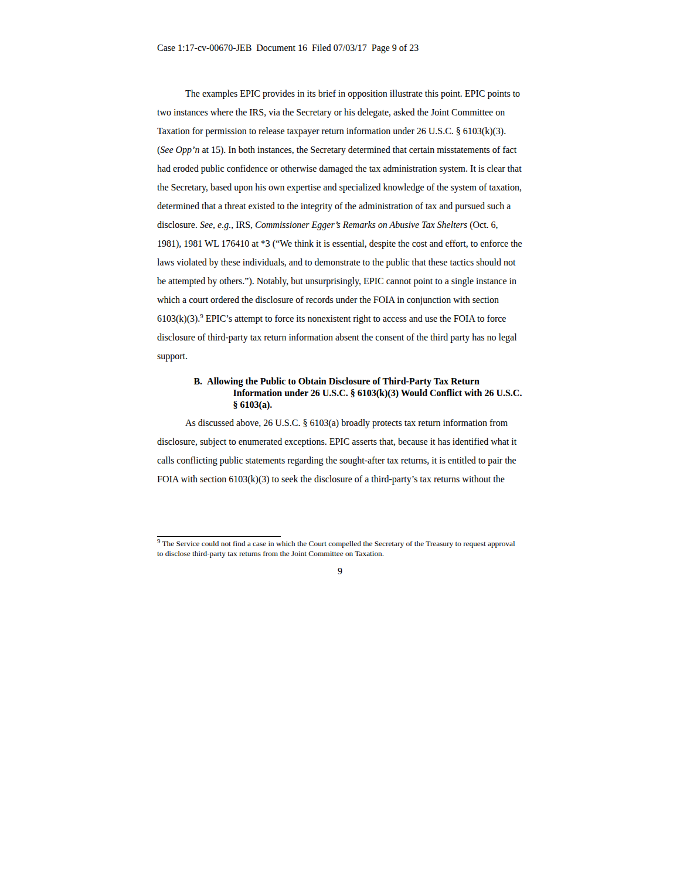Case 1:17-cv-00670-JEB Document 16 Filed 07/03/17 Page 9 of 23
The examples EPIC provides in its brief in opposition illustrate this point. EPIC points to two instances where the IRS, via the Secretary or his delegate, asked the Joint Committee on Taxation for permission to release taxpayer return information under 26 U.S.C. § 6103(k)(3). (See Opp’n at 15). In both instances, the Secretary determined that certain misstatements of fact had eroded public confidence or otherwise damaged the tax administration system. It is clear that the Secretary, based upon his own expertise and specialized knowledge of the system of taxation, determined that a threat existed to the integrity of the administration of tax and pursued such a disclosure. See, e.g., IRS, Commissioner Egger’s Remarks on Abusive Tax Shelters (Oct. 6, 1981), 1981 WL 176410 at *3 (“We think it is essential, despite the cost and effort, to enforce the laws violated by these individuals, and to demonstrate to the public that these tactics should not be attempted by others.”). Notably, but unsurprisingly, EPIC cannot point to a single instance in which a court ordered the disclosure of records under the FOIA in conjunction with section 6103(k)(3).9 EPIC’s attempt to force its nonexistent right to access and use the FOIA to force disclosure of third-party tax return information absent the consent of the third party has no legal support.
B. Allowing the Public to Obtain Disclosure of Third-Party Tax Return Information under 26 U.S.C. § 6103(k)(3) Would Conflict with 26 U.S.C. § 6103(a).
As discussed above, 26 U.S.C. § 6103(a) broadly protects tax return information from disclosure, subject to enumerated exceptions. EPIC asserts that, because it has identified what it calls conflicting public statements regarding the sought-after tax returns, it is entitled to pair the FOIA with section 6103(k)(3) to seek the disclosure of a third-party’s tax returns without the
9 The Service could not find a case in which the Court compelled the Secretary of the Treasury to request approval to disclose third-party tax returns from the Joint Committee on Taxation.
9